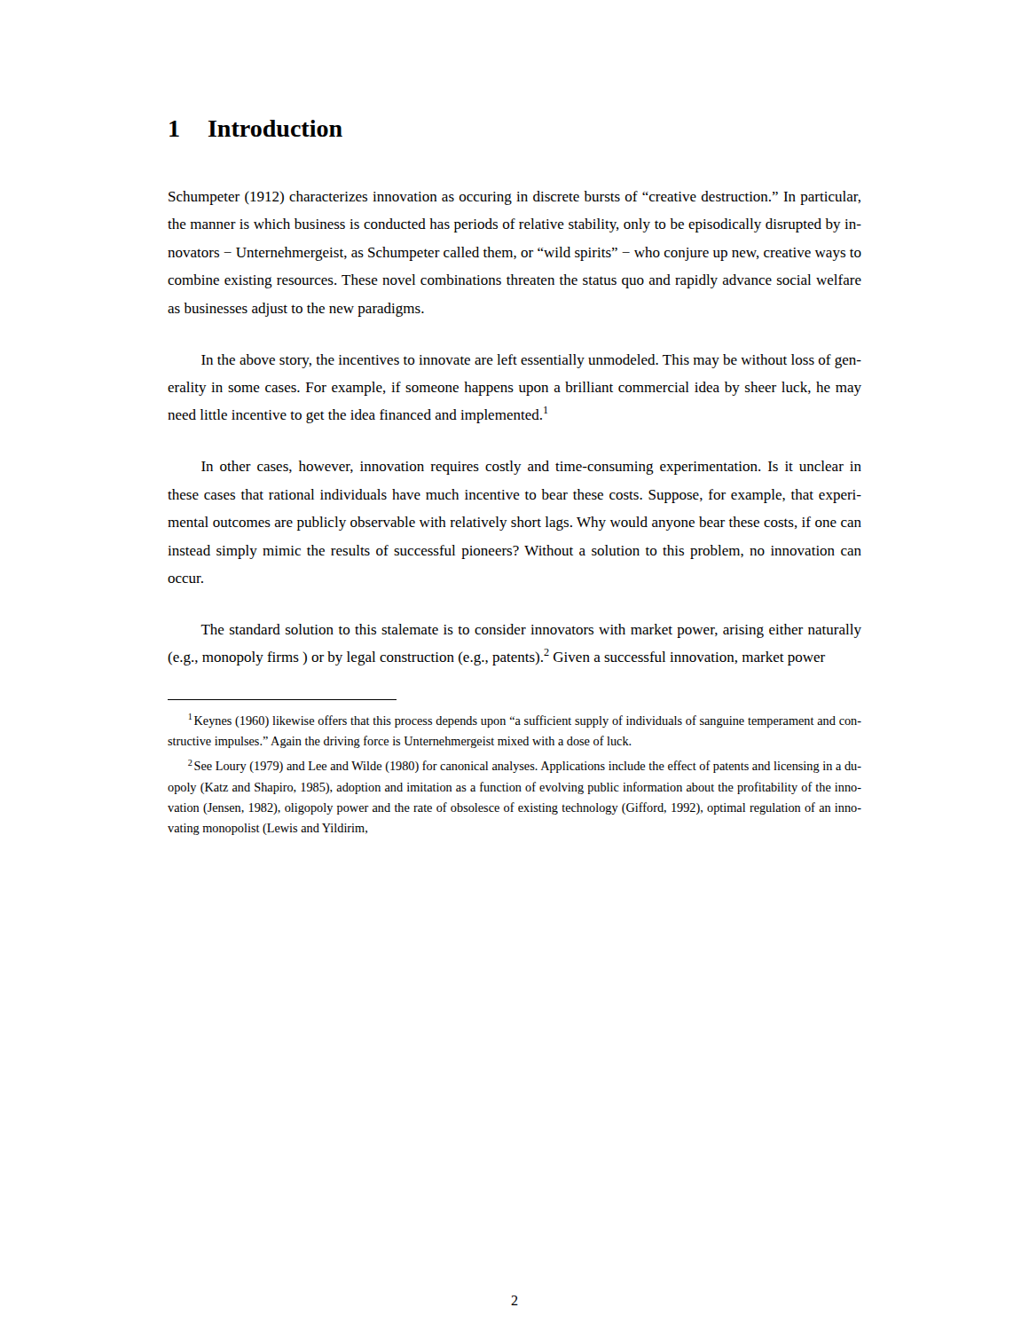1 Introduction
Schumpeter (1912) characterizes innovation as occuring in discrete bursts of “creative destruction.” In particular, the manner is which business is conducted has periods of relative stability, only to be episodically disrupted by innovators − Unternehmergeist, as Schumpeter called them, or “wild spirits” − who conjure up new, creative ways to combine existing resources. These novel combinations threaten the status quo and rapidly advance social welfare as businesses adjust to the new paradigms.
In the above story, the incentives to innovate are left essentially unmodeled. This may be without loss of generality in some cases. For example, if someone happens upon a brilliant commercial idea by sheer luck, he may need little incentive to get the idea financed and implemented.1
In other cases, however, innovation requires costly and time-consuming experimentation. Is it unclear in these cases that rational individuals have much incentive to bear these costs. Suppose, for example, that experimental outcomes are publicly observable with relatively short lags. Why would anyone bear these costs, if one can instead simply mimic the results of successful pioneers? Without a solution to this problem, no innovation can occur.
The standard solution to this stalemate is to consider innovators with market power, arising either naturally (e.g., monopoly firms ) or by legal construction (e.g., patents).2 Given a successful innovation, market power
1Keynes (1960) likewise offers that this process depends upon “a sufficient supply of individuals of sanguine temperament and constructive impulses.” Again the driving force is Unternehmergeist mixed with a dose of luck.
2See Loury (1979) and Lee and Wilde (1980) for canonical analyses. Applications include the effect of patents and licensing in a duopoly (Katz and Shapiro, 1985), adoption and imitation as a function of evolving public information about the profitability of the innovation (Jensen, 1982), oligopoly power and the rate of obsolesce of existing technology (Gifford, 1992), optimal regulation of an innovating monopolist (Lewis and Yildirim,
2